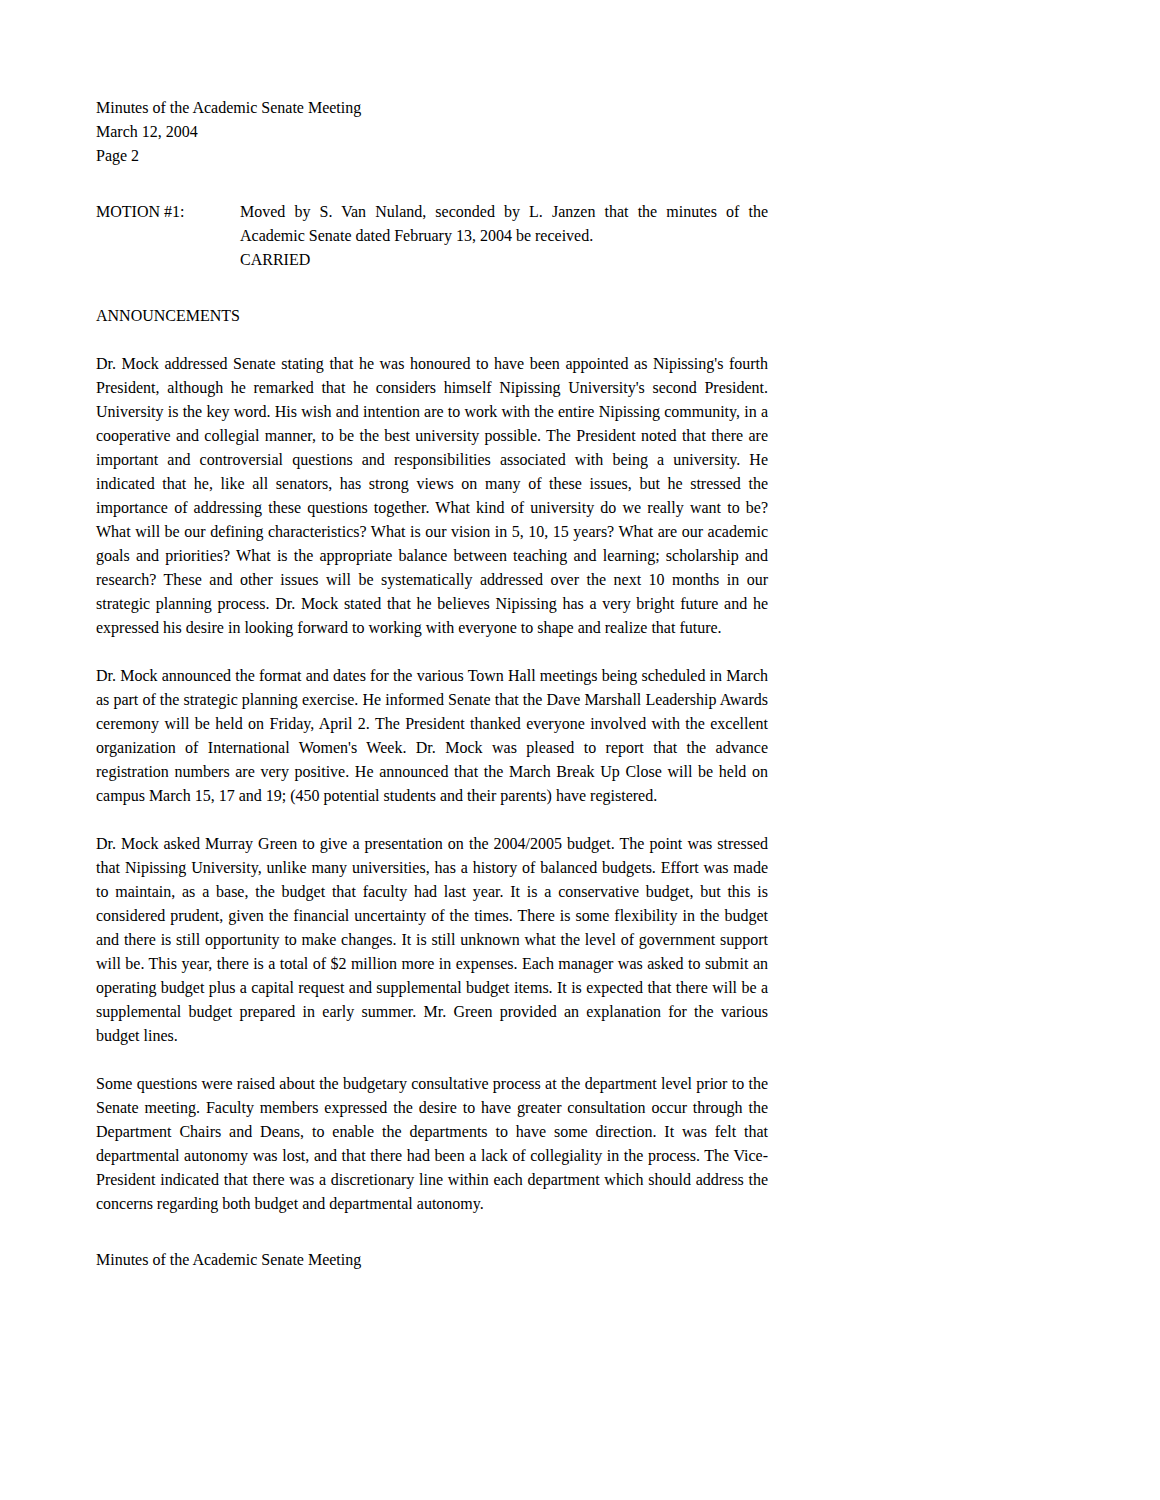Minutes of the Academic Senate Meeting
March 12, 2004
Page 2
MOTION #1:
Moved by S. Van Nuland, seconded by L. Janzen that the minutes of the Academic Senate dated February 13, 2004 be received.
CARRIED
ANNOUNCEMENTS
Dr. Mock addressed Senate stating that he was honoured to have been appointed as Nipissing's fourth President, although he remarked that he considers himself Nipissing University's second President. University is the key word. His wish and intention are to work with the entire Nipissing community, in a cooperative and collegial manner, to be the best university possible. The President noted that there are important and controversial questions and responsibilities associated with being a university. He indicated that he, like all senators, has strong views on many of these issues, but he stressed the importance of addressing these questions together. What kind of university do we really want to be? What will be our defining characteristics? What is our vision in 5, 10, 15 years? What are our academic goals and priorities? What is the appropriate balance between teaching and learning; scholarship and research? These and other issues will be systematically addressed over the next 10 months in our strategic planning process. Dr. Mock stated that he believes Nipissing has a very bright future and he expressed his desire in looking forward to working with everyone to shape and realize that future.
Dr. Mock announced the format and dates for the various Town Hall meetings being scheduled in March as part of the strategic planning exercise. He informed Senate that the Dave Marshall Leadership Awards ceremony will be held on Friday, April 2. The President thanked everyone involved with the excellent organization of International Women's Week. Dr. Mock was pleased to report that the advance registration numbers are very positive. He announced that the March Break Up Close will be held on campus March 15, 17 and 19; (450 potential students and their parents) have registered.
Dr. Mock asked Murray Green to give a presentation on the 2004/2005 budget. The point was stressed that Nipissing University, unlike many universities, has a history of balanced budgets. Effort was made to maintain, as a base, the budget that faculty had last year. It is a conservative budget, but this is considered prudent, given the financial uncertainty of the times. There is some flexibility in the budget and there is still opportunity to make changes. It is still unknown what the level of government support will be. This year, there is a total of $2 million more in expenses. Each manager was asked to submit an operating budget plus a capital request and supplemental budget items. It is expected that there will be a supplemental budget prepared in early summer. Mr. Green provided an explanation for the various budget lines.
Some questions were raised about the budgetary consultative process at the department level prior to the Senate meeting. Faculty members expressed the desire to have greater consultation occur through the Department Chairs and Deans, to enable the departments to have some direction. It was felt that departmental autonomy was lost, and that there had been a lack of collegiality in the process. The Vice-President indicated that there was a discretionary line within each department which should address the concerns regarding both budget and departmental autonomy.
Minutes of the Academic Senate Meeting